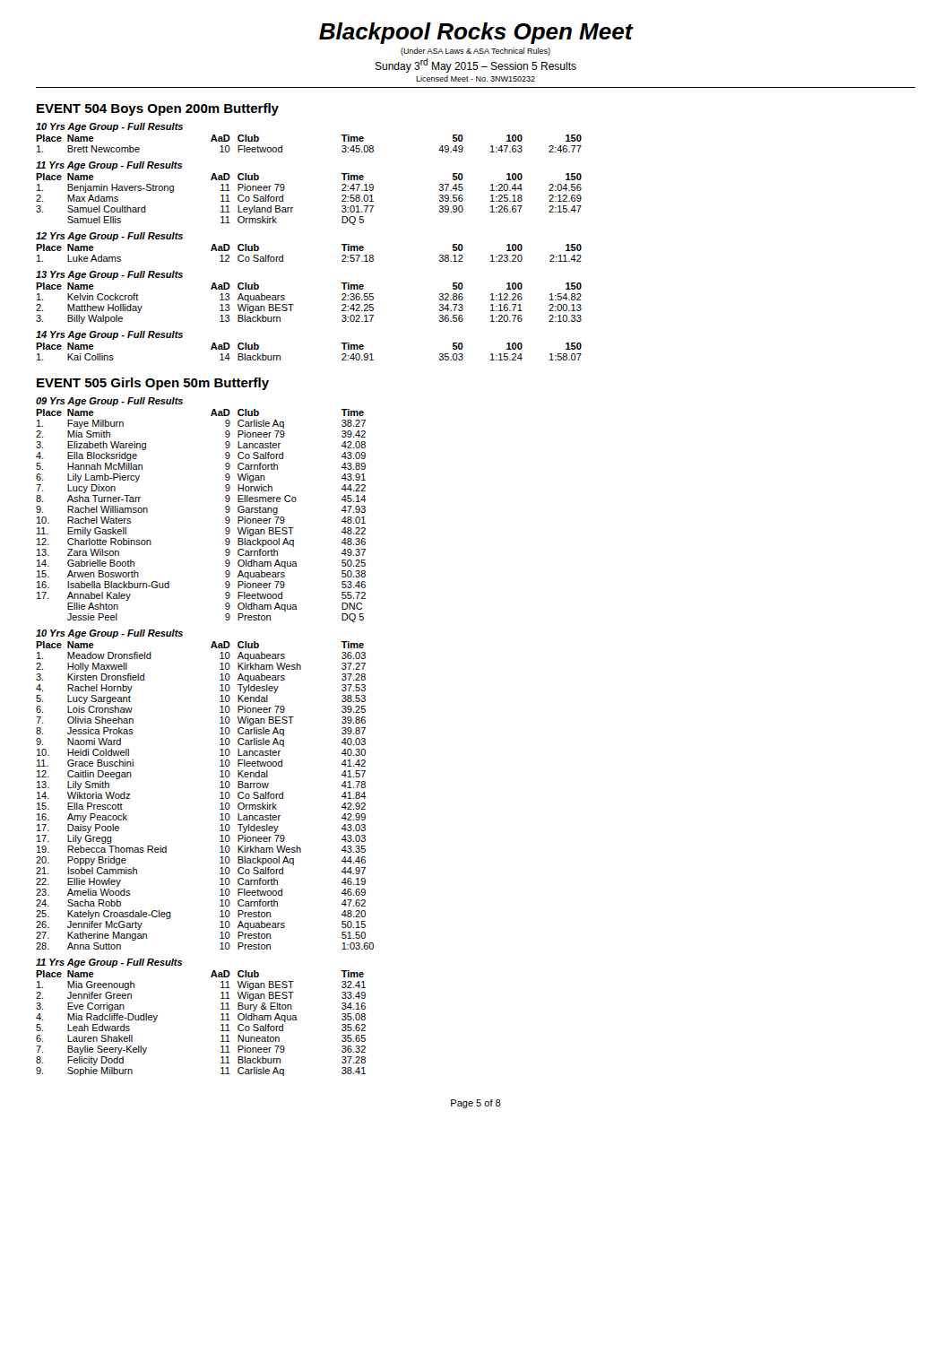Blackpool Rocks Open Meet
(Under ASA Laws & ASA Technical Rules)
Sunday 3rd May 2015 – Session 5 Results
Licensed Meet - No. 3NW150232
EVENT 504 Boys Open 200m Butterfly
10 Yrs Age Group - Full Results
| Place | Name | AaD | Club | Time | 50 | 100 | 150 |
| --- | --- | --- | --- | --- | --- | --- | --- |
| 1. | Brett Newcombe | 10 | Fleetwood | 3:45.08 | 49.49 | 1:47.63 | 2:46.77 |
11 Yrs Age Group - Full Results
| Place | Name | AaD | Club | Time | 50 | 100 | 150 |
| --- | --- | --- | --- | --- | --- | --- | --- |
| 1. | Benjamin Havers-Strong | 11 | Pioneer 79 | 2:47.19 | 37.45 | 1:20.44 | 2:04.56 |
| 2. | Max Adams | 11 | Co Salford | 2:58.01 | 39.56 | 1:25.18 | 2:12.69 |
| 3. | Samuel Coulthard | 11 | Leyland Barr | 3:01.77 | 39.90 | 1:26.67 | 2:15.47 |
| | Samuel Ellis | 11 | Ormskirk | DQ 5 | | | |
12 Yrs Age Group - Full Results
| Place | Name | AaD | Club | Time | 50 | 100 | 150 |
| --- | --- | --- | --- | --- | --- | --- | --- |
| 1. | Luke Adams | 12 | Co Salford | 2:57.18 | 38.12 | 1:23.20 | 2:11.42 |
13 Yrs Age Group - Full Results
| Place | Name | AaD | Club | Time | 50 | 100 | 150 |
| --- | --- | --- | --- | --- | --- | --- | --- |
| 1. | Kelvin Cockcroft | 13 | Aquabears | 2:36.55 | 32.86 | 1:12.26 | 1:54.82 |
| 2. | Matthew Holliday | 13 | Wigan BEST | 2:42.25 | 34.73 | 1:16.71 | 2:00.13 |
| 3. | Billy Walpole | 13 | Blackburn | 3:02.17 | 36.56 | 1:20.76 | 2:10.33 |
14 Yrs Age Group - Full Results
| Place | Name | AaD | Club | Time | 50 | 100 | 150 |
| --- | --- | --- | --- | --- | --- | --- | --- |
| 1. | Kai Collins | 14 | Blackburn | 2:40.91 | 35.03 | 1:15.24 | 1:58.07 |
EVENT 505 Girls Open 50m Butterfly
09 Yrs Age Group - Full Results
| Place | Name | AaD | Club | Time |
| --- | --- | --- | --- | --- |
| 1. | Faye Milburn | 9 | Carlisle Aq | 38.27 |
| 2. | Mia Smith | 9 | Pioneer 79 | 39.42 |
| 3. | Elizabeth Wareing | 9 | Lancaster | 42.08 |
| 4. | Ella Blocksridge | 9 | Co Salford | 43.09 |
| 5. | Hannah McMillan | 9 | Carnforth | 43.89 |
| 6. | Lily Lamb-Piercy | 9 | Wigan | 43.91 |
| 7. | Lucy Dixon | 9 | Horwich | 44.22 |
| 8. | Asha Turner-Tarr | 9 | Ellesmere Co | 45.14 |
| 9. | Rachel Williamson | 9 | Garstang | 47.93 |
| 10. | Rachel Waters | 9 | Pioneer 79 | 48.01 |
| 11. | Emily Gaskell | 9 | Wigan BEST | 48.22 |
| 12. | Charlotte Robinson | 9 | Blackpool Aq | 48.36 |
| 13. | Zara Wilson | 9 | Carnforth | 49.37 |
| 14. | Gabrielle Booth | 9 | Oldham Aqua | 50.25 |
| 15. | Arwen Bosworth | 9 | Aquabears | 50.38 |
| 16. | Isabella Blackburn-Gud | 9 | Pioneer 79 | 53.46 |
| 17. | Annabel Kaley | 9 | Fleetwood | 55.72 |
| | Ellie Ashton | 9 | Oldham Aqua | DNC |
| | Jessie Peel | 9 | Preston | DQ 5 |
10 Yrs Age Group - Full Results
| Place | Name | AaD | Club | Time |
| --- | --- | --- | --- | --- |
| 1. | Meadow Dronsfield | 10 | Aquabears | 36.03 |
| 2. | Holly Maxwell | 10 | Kirkham Wesh | 37.27 |
| 3. | Kirsten Dronsfield | 10 | Aquabears | 37.28 |
| 4. | Rachel Hornby | 10 | Tyldesley | 37.53 |
| 5. | Lucy Sargeant | 10 | Kendal | 38.53 |
| 6. | Lois Cronshaw | 10 | Pioneer 79 | 39.25 |
| 7. | Olivia Sheehan | 10 | Wigan BEST | 39.86 |
| 8. | Jessica Prokas | 10 | Carlisle Aq | 39.87 |
| 9. | Naomi Ward | 10 | Carlisle Aq | 40.03 |
| 10. | Heidi Coldwell | 10 | Lancaster | 40.30 |
| 11. | Grace Buschini | 10 | Fleetwood | 41.42 |
| 12. | Caitlin Deegan | 10 | Kendal | 41.57 |
| 13. | Lily Smith | 10 | Barrow | 41.78 |
| 14. | Wiktoria Wodz | 10 | Co Salford | 41.84 |
| 15. | Ella Prescott | 10 | Ormskirk | 42.92 |
| 16. | Amy Peacock | 10 | Lancaster | 42.99 |
| 17. | Daisy Poole | 10 | Tyldesley | 43.03 |
| 17. | Lily Gregg | 10 | Pioneer 79 | 43.03 |
| 19. | Rebecca Thomas Reid | 10 | Kirkham Wesh | 43.35 |
| 20. | Poppy Bridge | 10 | Blackpool Aq | 44.46 |
| 21. | Isobel Cammish | 10 | Co Salford | 44.97 |
| 22. | Ellie Howley | 10 | Carnforth | 46.19 |
| 23. | Amelia Woods | 10 | Fleetwood | 46.69 |
| 24. | Sacha Robb | 10 | Carnforth | 47.62 |
| 25. | Katelyn Croasdale-Cleg | 10 | Preston | 48.20 |
| 26. | Jennifer McGarty | 10 | Aquabears | 50.15 |
| 27. | Katherine Mangan | 10 | Preston | 51.50 |
| 28. | Anna Sutton | 10 | Preston | 1:03.60 |
11 Yrs Age Group - Full Results
| Place | Name | AaD | Club | Time |
| --- | --- | --- | --- | --- |
| 1. | Mia Greenough | 11 | Wigan BEST | 32.41 |
| 2. | Jennifer Green | 11 | Wigan BEST | 33.49 |
| 3. | Eve Corrigan | 11 | Bury & Elton | 34.16 |
| 4. | Mia Radcliffe-Dudley | 11 | Oldham Aqua | 35.08 |
| 5. | Leah Edwards | 11 | Co Salford | 35.62 |
| 6. | Lauren Shakell | 11 | Nuneaton | 35.65 |
| 7. | Baylie Seery-Kelly | 11 | Pioneer 79 | 36.32 |
| 8. | Felicity Dodd | 11 | Blackburn | 37.28 |
| 9. | Sophie Milburn | 11 | Carlisle Aq | 38.41 |
Page 5 of 8